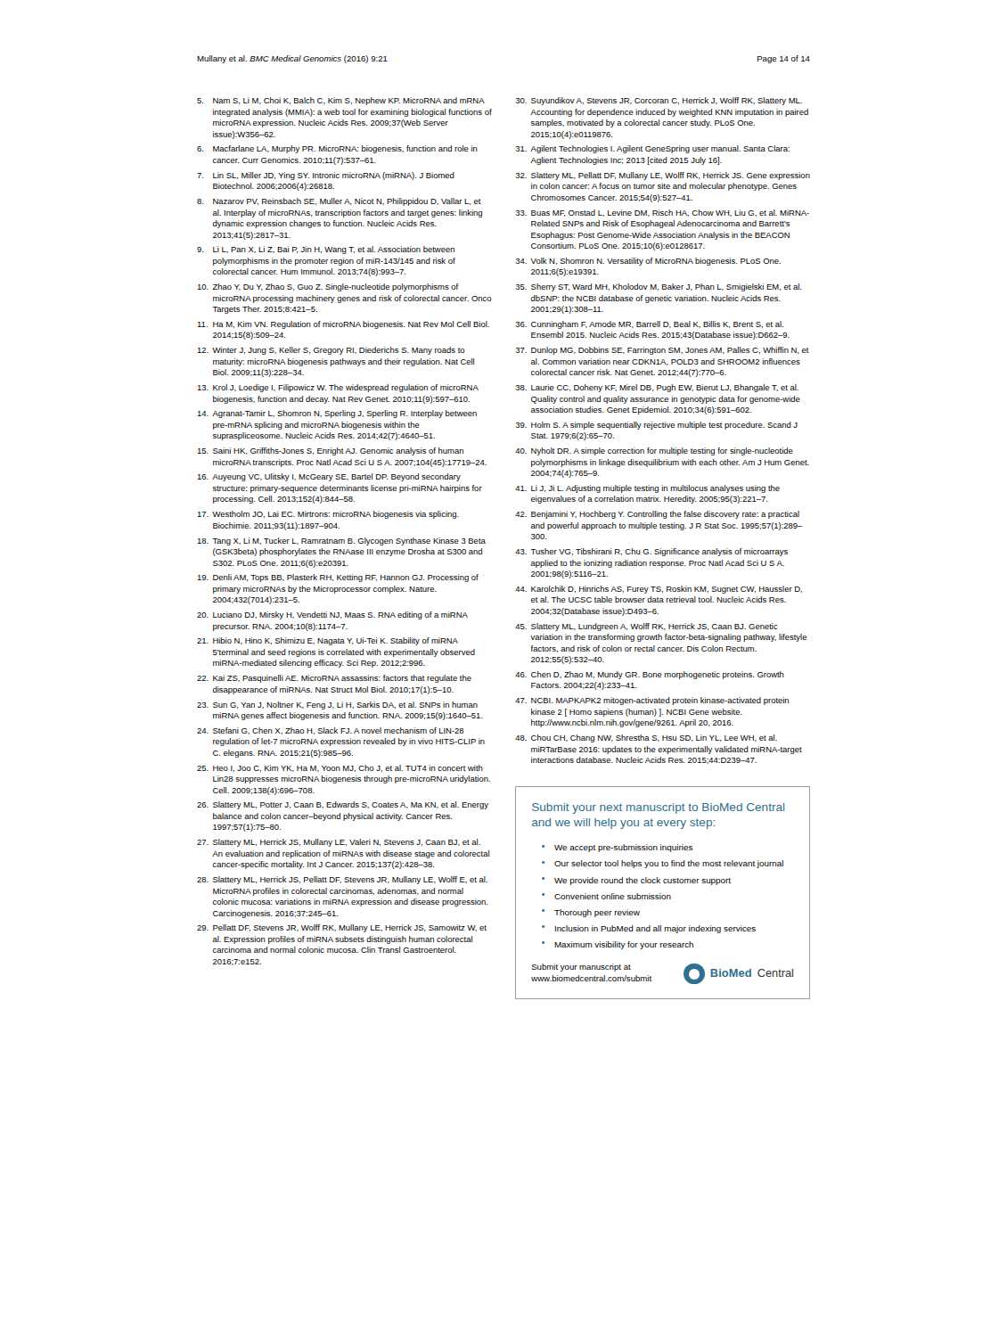Mullany et al. BMC Medical Genomics (2016) 9:21
Page 14 of 14
Nam S, Li M, Choi K, Balch C, Kim S, Nephew KP. MicroRNA and mRNA integrated analysis (MMIA): a web tool for examining biological functions of microRNA expression. Nucleic Acids Res. 2009;37(Web Server issue):W356–62.
Macfarlane LA, Murphy PR. MicroRNA: biogenesis, function and role in cancer. Curr Genomics. 2010;11(7):537–61.
Lin SL, Miller JD, Ying SY. Intronic microRNA (miRNA). J Biomed Biotechnol. 2006;2006(4):26818.
Nazarov PV, Reinsbach SE, Muller A, Nicot N, Philippidou D, Vallar L, et al. Interplay of microRNAs, transcription factors and target genes: linking dynamic expression changes to function. Nucleic Acids Res. 2013;41(5):2817–31.
Li L, Pan X, Li Z, Bai P, Jin H, Wang T, et al. Association between polymorphisms in the promoter region of miR-143/145 and risk of colorectal cancer. Hum Immunol. 2013;74(8):993–7.
Zhao Y, Du Y, Zhao S, Guo Z. Single-nucleotide polymorphisms of microRNA processing machinery genes and risk of colorectal cancer. Onco Targets Ther. 2015;8:421–5.
Ha M, Kim VN. Regulation of microRNA biogenesis. Nat Rev Mol Cell Biol. 2014;15(8):509–24.
Winter J, Jung S, Keller S, Gregory RI, Diederichs S. Many roads to maturity: microRNA biogenesis pathways and their regulation. Nat Cell Biol. 2009;11(3):228–34.
Krol J, Loedige I, Filipowicz W. The widespread regulation of microRNA biogenesis, function and decay. Nat Rev Genet. 2010;11(9):597–610.
Agranat-Tamir L, Shomron N, Sperling J, Sperling R. Interplay between pre-mRNA splicing and microRNA biogenesis within the supraspliceosome. Nucleic Acids Res. 2014;42(7):4640–51.
Saini HK, Griffiths-Jones S, Enright AJ. Genomic analysis of human microRNA transcripts. Proc Natl Acad Sci U S A. 2007;104(45):17719–24.
Auyeung VC, Ulitsky I, McGeary SE, Bartel DP. Beyond secondary structure: primary-sequence determinants license pri-miRNA hairpins for processing. Cell. 2013;152(4):844–58.
Westholm JO, Lai EC. Mirtrons: microRNA biogenesis via splicing. Biochimie. 2011;93(11):1897–904.
Tang X, Li M, Tucker L, Ramratnam B. Glycogen Synthase Kinase 3 Beta (GSK3beta) phosphorylates the RNAase III enzyme Drosha at S300 and S302. PLoS One. 2011;6(6):e20391.
Denli AM, Tops BB, Plasterk RH, Ketting RF, Hannon GJ. Processing of primary microRNAs by the Microprocessor complex. Nature. 2004;432(7014):231–5.
Luciano DJ, Mirsky H, Vendetti NJ, Maas S. RNA editing of a miRNA precursor. RNA. 2004;10(8):1174–7.
Hibio N, Hino K, Shimizu E, Nagata Y, Ui-Tei K. Stability of miRNA 5'terminal and seed regions is correlated with experimentally observed miRNA-mediated silencing efficacy. Sci Rep. 2012;2:996.
Kai ZS, Pasquinelli AE. MicroRNA assassins: factors that regulate the disappearance of miRNAs. Nat Struct Mol Biol. 2010;17(1):5–10.
Sun G, Yan J, Noltner K, Feng J, Li H, Sarkis DA, et al. SNPs in human miRNA genes affect biogenesis and function. RNA. 2009;15(9):1640–51.
Stefani G, Chen X, Zhao H, Slack FJ. A novel mechanism of LIN-28 regulation of let-7 microRNA expression revealed by in vivo HITS-CLIP in C. elegans. RNA. 2015;21(5):985–96.
Heo I, Joo C, Kim YK, Ha M, Yoon MJ, Cho J, et al. TUT4 in concert with Lin28 suppresses microRNA biogenesis through pre-microRNA uridylation. Cell. 2009;138(4):696–708.
Slattery ML, Potter J, Caan B, Edwards S, Coates A, Ma KN, et al. Energy balance and colon cancer–beyond physical activity. Cancer Res. 1997;57(1):75–80.
Slattery ML, Herrick JS, Mullany LE, Valeri N, Stevens J, Caan BJ, et al. An evaluation and replication of miRNAs with disease stage and colorectal cancer-specific mortality. Int J Cancer. 2015;137(2):428–38.
Slattery ML, Herrick JS, Pellatt DF, Stevens JR, Mullany LE, Wolff E, et al. MicroRNA profiles in colorectal carcinomas, adenomas, and normal colonic mucosa: variations in miRNA expression and disease progression. Carcinogenesis. 2016;37:245–61.
Pellatt DF, Stevens JR, Wolff RK, Mullany LE, Herrick JS, Samowitz W, et al. Expression profiles of miRNA subsets distinguish human colorectal carcinoma and normal colonic mucosa. Clin Transl Gastroenterol. 2016;7:e152.
Suyundikov A, Stevens JR, Corcoran C, Herrick J, Wolff RK, Slattery ML. Accounting for dependence induced by weighted KNN imputation in paired samples, motivated by a colorectal cancer study. PLoS One. 2015;10(4):e0119876.
Agilent Technologies I. Agilent GeneSpring user manual. Santa Clara: Aglient Technologies Inc; 2013 [cited 2015 July 16].
Slattery ML, Pellatt DF, Mullany LE, Wolff RK, Herrick JS. Gene expression in colon cancer: A focus on tumor site and molecular phenotype. Genes Chromosomes Cancer. 2015;54(9):527–41.
Buas MF, Onstad L, Levine DM, Risch HA, Chow WH, Liu G, et al. MiRNA-Related SNPs and Risk of Esophageal Adenocarcinoma and Barrett's Esophagus: Post Genome-Wide Association Analysis in the BEACON Consortium. PLoS One. 2015;10(6):e0128617.
Volk N, Shomron N. Versatility of MicroRNA biogenesis. PLoS One. 2011;6(5):e19391.
Sherry ST, Ward MH, Kholodov M, Baker J, Phan L, Smigielski EM, et al. dbSNP: the NCBI database of genetic variation. Nucleic Acids Res. 2001;29(1):308–11.
Cunningham F, Amode MR, Barrell D, Beal K, Billis K, Brent S, et al. Ensembl 2015. Nucleic Acids Res. 2015;43(Database issue):D662–9.
Dunlop MG, Dobbins SE, Farrington SM, Jones AM, Palles C, Whiffin N, et al. Common variation near CDKN1A, POLD3 and SHROOM2 influences colorectal cancer risk. Nat Genet. 2012;44(7):770–6.
Laurie CC, Doheny KF, Mirel DB, Pugh EW, Bierut LJ, Bhangale T, et al. Quality control and quality assurance in genotypic data for genome-wide association studies. Genet Epidemiol. 2010;34(6):591–602.
Holm S. A simple sequentially rejective multiple test procedure. Scand J Stat. 1979;6(2):65–70.
Nyholt DR. A simple correction for multiple testing for single-nucleotide polymorphisms in linkage disequilibrium with each other. Am J Hum Genet. 2004;74(4):765–9.
Li J, Ji L. Adjusting multiple testing in multilocus analyses using the eigenvalues of a correlation matrix. Heredity. 2005;95(3):221–7.
Benjamini Y, Hochberg Y. Controlling the false discovery rate: a practical and powerful approach to multiple testing. J R Stat Soc. 1995;57(1):289–300.
Tusher VG, Tibshirani R, Chu G. Significance analysis of microarrays applied to the ionizing radiation response. Proc Natl Acad Sci U S A. 2001;98(9):5116–21.
Karolchik D, Hinrichs AS, Furey TS, Roskin KM, Sugnet CW, Haussler D, et al. The UCSC table browser data retrieval tool. Nucleic Acids Res. 2004;32(Database issue):D493–6.
Slattery ML, Lundgreen A, Wolff RK, Herrick JS, Caan BJ. Genetic variation in the transforming growth factor-beta-signaling pathway, lifestyle factors, and risk of colon or rectal cancer. Dis Colon Rectum. 2012;55(5):532–40.
Chen D, Zhao M, Mundy GR. Bone morphogenetic proteins. Growth Factors. 2004;22(4):233–41.
NCBI. MAPKAPK2 mitogen-activated protein kinase-activated protein kinase 2 [ Homo sapiens (human) ]. NCBI Gene website. http://www.ncbi.nlm.nih.gov/gene/9261. April 20, 2016.
Chou CH, Chang NW, Shrestha S, Hsu SD, Lin YL, Lee WH, et al. miRTarBase 2016: updates to the experimentally validated miRNA-target interactions database. Nucleic Acids Res. 2015;44:D239–47.
Submit your next manuscript to BioMed Central
and we will help you at every step:
We accept pre-submission inquiries
Our selector tool helps you to find the most relevant journal
We provide round the clock customer support
Convenient online submission
Thorough peer review
Inclusion in PubMed and all major indexing services
Maximum visibility for your research
Submit your manuscript at
www.biomedcentral.com/submit
BioMed Central